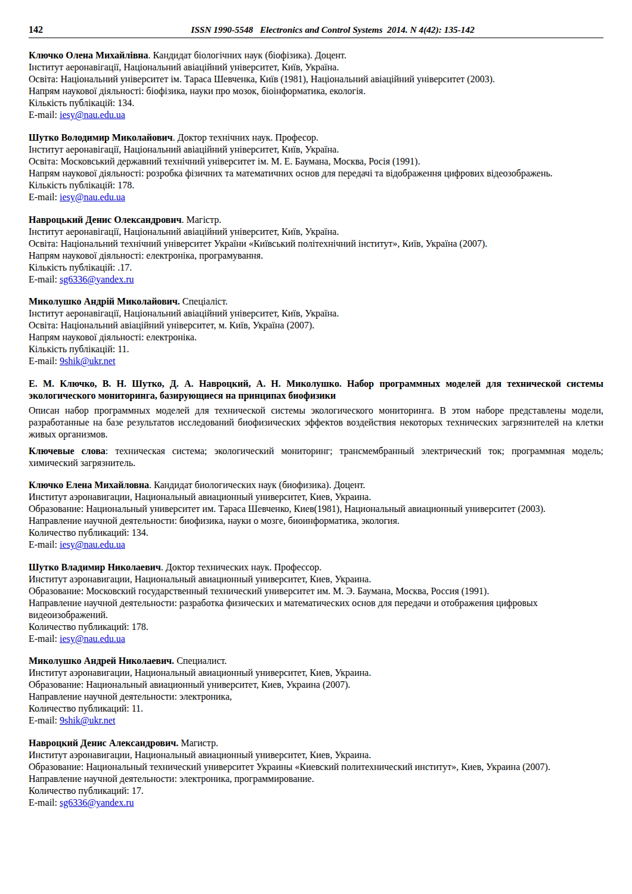142 ISSN 1990-5548 Electronics and Control Systems 2014. N 4(42): 135-142
Ключко Олена Михайлівна. Кандидат біологічних наук (біофізика). Доцент.
Інститут аеронавігації, Національний авіаційний університет, Київ, Україна.
Освіта: Національний університет ім. Тараса Шевченка, Київ (1981), Національний авіаційний університет (2003).
Напрям наукової діяльності: біофізика, науки про мозок, біоінформатика, екологія.
Кількість публікацій: 134.
E-mail: iesy@nau.edu.ua
Шутко Володимир Миколайович. Доктор технічних наук. Професор.
Інститут аеронавігації, Національний авіаційний університет, Київ, Україна.
Освіта: Московський державний технічний університет ім. М. Е. Баумана, Москва, Росія (1991).
Напрям наукової діяльності: розробка фізичних та математичних основ для передачі та відображення цифрових відеозображень.
Кількість публікацій: 178.
E-mail: iesy@nau.edu.ua
Навроцький Денис Олександрович. Магістр.
Інститут аеронавігації, Національний авіаційний університет, Київ, Україна.
Освіта: Національний технічний університет України «Київський політехнічний інститут», Київ, Україна (2007).
Напрям наукової діяльності: електроніка, програмування.
Кількість публікацій: .17.
E-mail: sg6336@yandex.ru
Миколушко Андрій Миколайович. Спеціаліст.
Інститут аеронавігації, Національний авіаційний університет, Київ, Україна.
Освіта: Національний авіаційний університет, м. Київ, Україна (2007).
Напрям наукової діяльності: електроніка.
Кількість публікацій: 11.
E-mail: 9shik@ukr.net
Е. М. Ключко, В. Н. Шутко, Д. А. Навроцкий, А. Н. Миколушко. Набор программных моделей для технической системы экологического мониторинга, базирующиеся на принципах биофизики
Описан набор программных моделей для технической системы экологического мониторинга. В этом наборе представлены модели, разработанные на базе результатов исследований биофизических эффектов воздействия некоторых технических загрязнителей на клетки живых организмов.
Ключевые слова: техническая система; экологический мониторинг; трансмембранный электрический ток; программная модель; химический загрязнитель.
Ключко Елена Михайловна. Кандидат биологических наук (биофизика). Доцент.
Институт аэронавигации, Национальный авиационный университет, Киев, Украина.
Образование: Национальный университет им. Тараса Шевченко, Киев(1981), Национальный авиационный университет (2003).
Направление научной деятельности: биофизика, науки о мозге, биоинформатика, экология.
Количество публикаций: 134.
E-mail: iesy@nau.edu.ua
Шутко Владимир Николаевич. Доктор технических наук. Профессор.
Институт аэронавигации, Национальный авиационный университет, Киев, Украина.
Образование: Московский государственный технический университет им. М. Э. Баумана, Москва, Россия (1991).
Направление научной деятельности: разработка физических и математических основ для передачи и отображения цифровых видеоизображений.
Количество публикаций: 178.
E-mail: iesy@nau.edu.ua
Миколушко Андрей Николаевич. Специалист.
Институт аэронавигации, Национальный авиационный университет, Киев, Украина.
Образование: Национальный авиационный университет, Киев, Украина (2007).
Направление научной деятельности: электроника,
Количество публикаций: 11.
E-mail: 9shik@ukr.net
Навроцкий Денис Александрович. Магистр.
Институт аэронавигации, Национальный авиационный университет, Киев, Украина.
Образование: Национальный технический университет Украины «Киевский политехнический институт», Киев, Украина (2007).
Направление научной деятельности: электроника, программирование.
Количество публикаций: 17.
E-mail: sg6336@yandex.ru